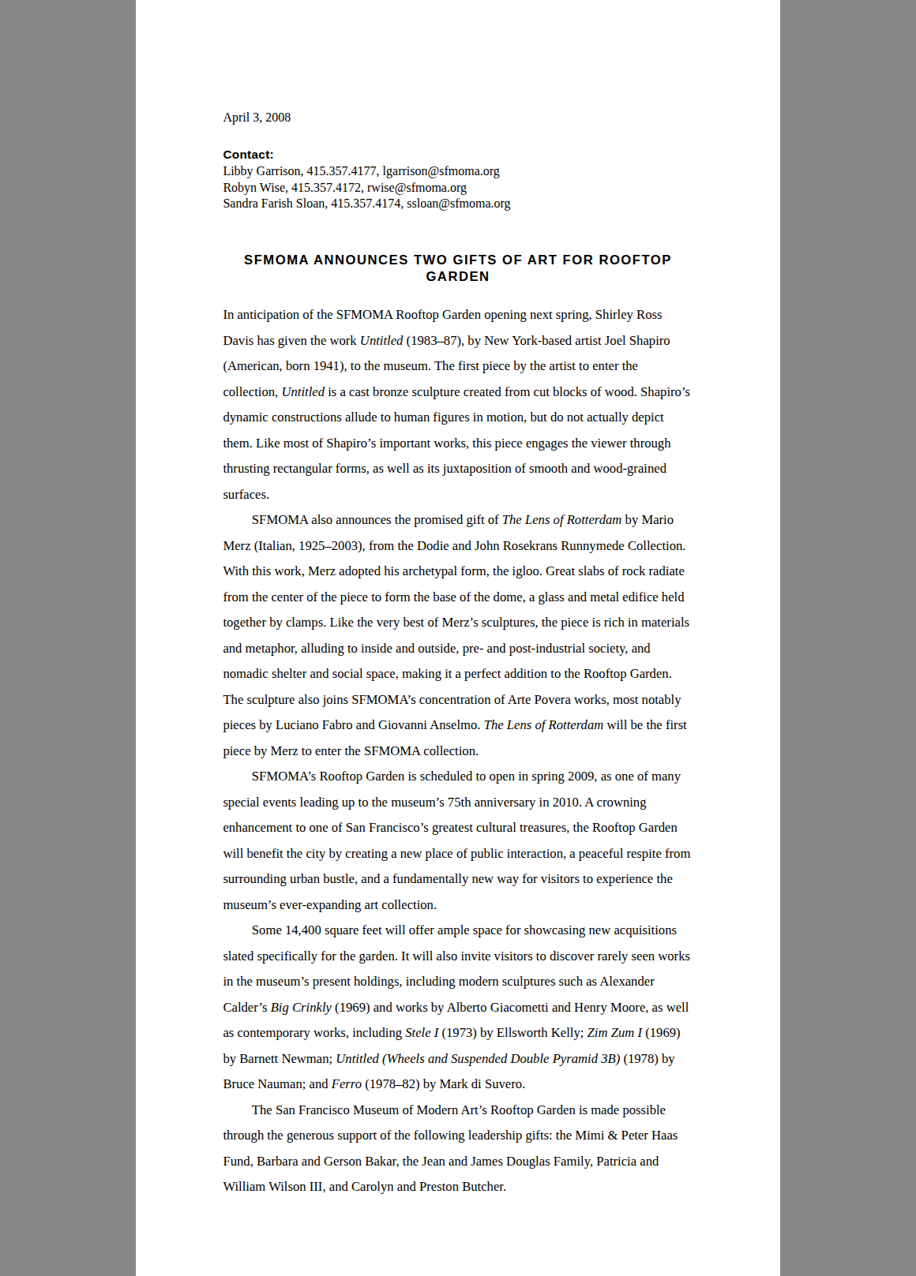April 3, 2008
Contact:
Libby Garrison, 415.357.4177, lgarrison@sfmoma.org
Robyn Wise, 415.357.4172, rwise@sfmoma.org
Sandra Farish Sloan, 415.357.4174, ssloan@sfmoma.org
SFMOMA ANNOUNCES TWO GIFTS OF ART FOR ROOFTOP GARDEN
In anticipation of the SFMOMA Rooftop Garden opening next spring, Shirley Ross Davis has given the work Untitled (1983–87), by New York-based artist Joel Shapiro (American, born 1941), to the museum. The first piece by the artist to enter the collection, Untitled is a cast bronze sculpture created from cut blocks of wood. Shapiro’s dynamic constructions allude to human figures in motion, but do not actually depict them. Like most of Shapiro’s important works, this piece engages the viewer through thrusting rectangular forms, as well as its juxtaposition of smooth and wood-grained surfaces.
SFMOMA also announces the promised gift of The Lens of Rotterdam by Mario Merz (Italian, 1925–2003), from the Dodie and John Rosekrans Runnymede Collection. With this work, Merz adopted his archetypal form, the igloo. Great slabs of rock radiate from the center of the piece to form the base of the dome, a glass and metal edifice held together by clamps. Like the very best of Merz’s sculptures, the piece is rich in materials and metaphor, alluding to inside and outside, pre- and post-industrial society, and nomadic shelter and social space, making it a perfect addition to the Rooftop Garden. The sculpture also joins SFMOMA’s concentration of Arte Povera works, most notably pieces by Luciano Fabro and Giovanni Anselmo. The Lens of Rotterdam will be the first piece by Merz to enter the SFMOMA collection.
SFMOMA’s Rooftop Garden is scheduled to open in spring 2009, as one of many special events leading up to the museum’s 75th anniversary in 2010. A crowning enhancement to one of San Francisco’s greatest cultural treasures, the Rooftop Garden will benefit the city by creating a new place of public interaction, a peaceful respite from surrounding urban bustle, and a fundamentally new way for visitors to experience the museum’s ever-expanding art collection.
Some 14,400 square feet will offer ample space for showcasing new acquisitions slated specifically for the garden. It will also invite visitors to discover rarely seen works in the museum’s present holdings, including modern sculptures such as Alexander Calder’s Big Crinkly (1969) and works by Alberto Giacometti and Henry Moore, as well as contemporary works, including Stele I (1973) by Ellsworth Kelly; Zim Zum I (1969) by Barnett Newman; Untitled (Wheels and Suspended Double Pyramid 3B) (1978) by Bruce Nauman; and Ferro (1978–82) by Mark di Suvero.
The San Francisco Museum of Modern Art’s Rooftop Garden is made possible through the generous support of the following leadership gifts: the Mimi & Peter Haas Fund, Barbara and Gerson Bakar, the Jean and James Douglas Family, Patricia and William Wilson III, and Carolyn and Preston Butcher.